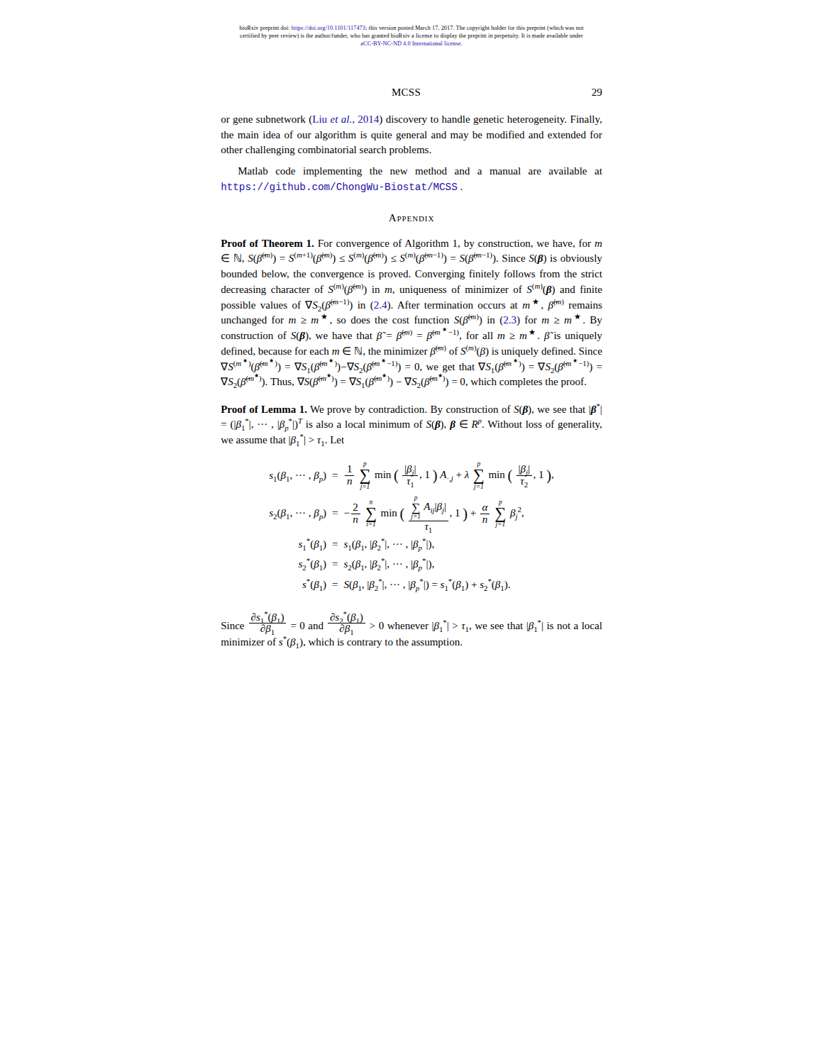bioRxiv preprint doi: https://doi.org/10.1101/117473; this version posted March 17, 2017. The copyright holder for this preprint (which was not
certified by peer review) is the author/funder, who has granted bioRxiv a license to display the preprint in perpetuity. It is made available under
aCC-BY-NC-ND 4.0 International license.
MCSS 29
or gene subnetwork (Liu et al., 2014) discovery to handle genetic heterogeneity. Finally, the main idea of our algorithm is quite general and may be modified and extended for other challenging combinatorial search problems.
Matlab code implementing the new method and a manual are available at https://github.com/ChongWu-Biostat/MCSS .
Appendix
Proof of Theorem 1. For convergence of Algorithm 1, by construction, we have, for m ∈ ℕ, S(β̂(m)) = S(m+1)(β̂(m)) ≤ S(m)(β̂(m)) ≤ S(m)(β̂(m−1)) = S(β̂(m−1)). Since S(β) is obviously bounded below, the convergence is proved. Converging finitely follows from the strict decreasing character of S(m)(β̂(m)) in m, uniqueness of minimizer of S(m)(β) and finite possible values of ∇S2(β̂(m−1)) in (2.4). After termination occurs at m★, β̂(m) remains unchanged for m ≥ m★, so does the cost function S(β̂(m)) in (2.3) for m ≥ m★. By construction of S(β), we have that β̃ = β̂(m) = β̂(m★−1), for all m ≥ m★. β̃ is uniquely defined, because for each m ∈ ℕ, the minimizer β̂(m) of S(m)(β) is uniquely defined. Since ∇S(m★)(β̂(m★)) = ∇S1(β̂(m★))−∇S2(β̂(m★−1)) = 0, we get that ∇S1(β̂(m★)) = ∇S2(β̂(m★−1)) = ∇S2(β̂(m★)). Thus, ∇S(β̂(m★)) = ∇S1(β̂(m★)) − ∇S2(β̂(m★)) = 0, which completes the proof.
Proof of Lemma 1. We prove by contradiction. By construction of S(β), we see that |β*| = (|β1*|, ··· , |βp*|)T is also a local minimum of S(β), β ∈ Rp. Without loss of generality, we assume that |β1*| > τ1. Let
| s 1 ( β 1 , ··· , β p ) | = | 1 n p ∑ j =1 min ( / β j / τ 1 , 1 ) A ·, j + λ p ∑ j =1 min ( / β j / τ 2 , 1 ) , |
| s 2 ( β 1 , ··· , β p ) | = | − 2 n n ∑ i =1 min ( p ∑ j =1 A ij / β j / τ 1 , 1 ) + α n p ∑ j =1 β j 2 , |
| s 1 * ( β 1 ) | = | s 1 ( β 1 , / β 2 * /, ··· , / β p * /), |
| s 2 * ( β 1 ) | = | s 2 ( β 1 , / β 2 * /, ··· , / β p * /), |
| s * ( β 1 ) | = | S ( β 1 , / β 2 * /, ··· , / β p * /) = s 1 * ( β 1 ) + s 2 * ( β 1 ). |
Since ∂s1*(β1)∂β1 = 0 and ∂s2*(β1)∂β1 > 0 whenever |β1*| > τ1, we see that |β1*| is not a local minimizer of s*(β1), which is contrary to the assumption.